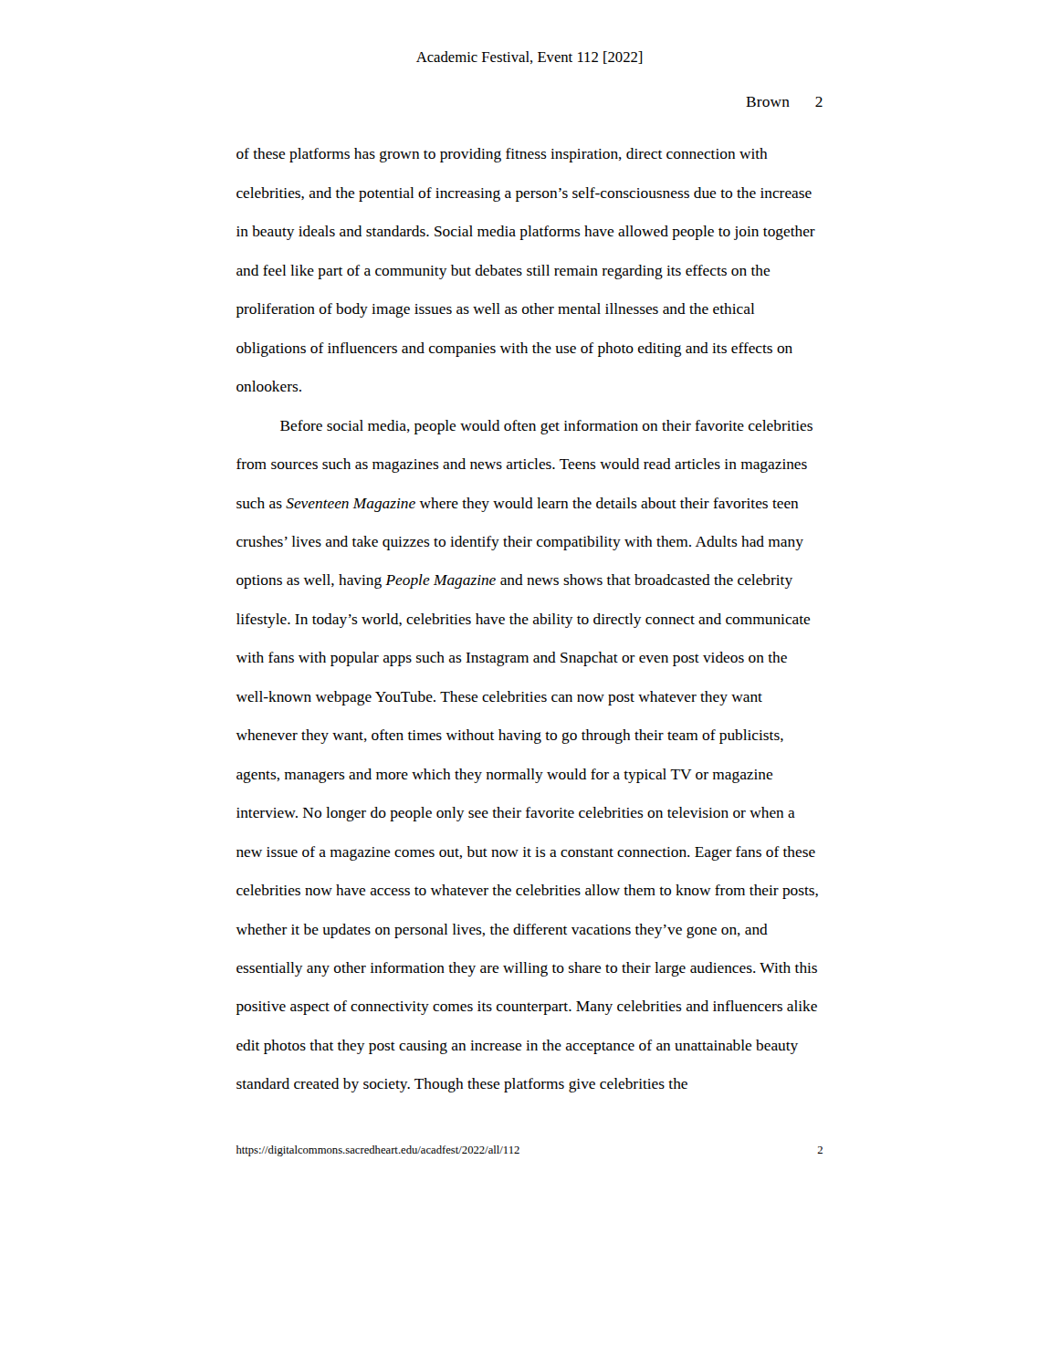Academic Festival, Event 112 [2022]
Brown2
of these platforms has grown to providing fitness inspiration, direct connection with celebrities, and the potential of increasing a person’s self-consciousness due to the increase in beauty ideals and standards. Social media platforms have allowed people to join together and feel like part of a community but debates still remain regarding its effects on the proliferation of body image issues as well as other mental illnesses and the ethical obligations of influencers and companies with the use of photo editing and its effects on onlookers.
Before social media, people would often get information on their favorite celebrities from sources such as magazines and news articles. Teens would read articles in magazines such as Seventeen Magazine where they would learn the details about their favorites teen crushes’ lives and take quizzes to identify their compatibility with them. Adults had many options as well, having People Magazine and news shows that broadcasted the celebrity lifestyle. In today’s world, celebrities have the ability to directly connect and communicate with fans with popular apps such as Instagram and Snapchat or even post videos on the well-known webpage YouTube. These celebrities can now post whatever they want whenever they want, often times without having to go through their team of publicists, agents, managers and more which they normally would for a typical TV or magazine interview. No longer do people only see their favorite celebrities on television or when a new issue of a magazine comes out, but now it is a constant connection. Eager fans of these celebrities now have access to whatever the celebrities allow them to know from their posts, whether it be updates on personal lives, the different vacations they’ve gone on, and essentially any other information they are willing to share to their large audiences. With this positive aspect of connectivity comes its counterpart. Many celebrities and influencers alike edit photos that they post causing an increase in the acceptance of an unattainable beauty standard created by society. Though these platforms give celebrities the
https://digitalcommons.sacredheart.edu/acadfest/2022/all/112 2